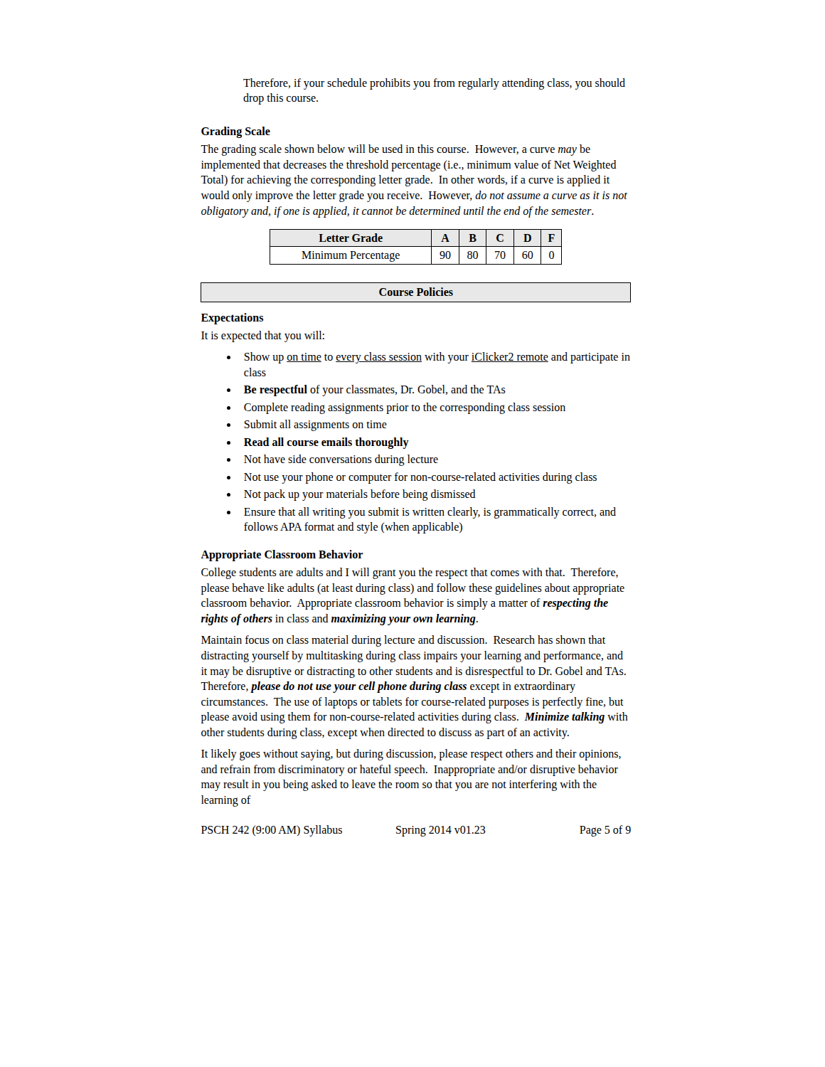Therefore, if your schedule prohibits you from regularly attending class, you should drop this course.
Grading Scale
The grading scale shown below will be used in this course. However, a curve may be implemented that decreases the threshold percentage (i.e., minimum value of Net Weighted Total) for achieving the corresponding letter grade. In other words, if a curve is applied it would only improve the letter grade you receive. However, do not assume a curve as it is not obligatory and, if one is applied, it cannot be determined until the end of the semester.
| Letter Grade | A | B | C | D | F |
| Minimum Percentage | 90 | 80 | 70 | 60 | 0 |
Course Policies
Expectations
It is expected that you will:
Show up on time to every class session with your iClicker2 remote and participate in class
Be respectful of your classmates, Dr. Gobel, and the TAs
Complete reading assignments prior to the corresponding class session
Submit all assignments on time
Read all course emails thoroughly
Not have side conversations during lecture
Not use your phone or computer for non-course-related activities during class
Not pack up your materials before being dismissed
Ensure that all writing you submit is written clearly, is grammatically correct, and follows APA format and style (when applicable)
Appropriate Classroom Behavior
College students are adults and I will grant you the respect that comes with that. Therefore, please behave like adults (at least during class) and follow these guidelines about appropriate classroom behavior. Appropriate classroom behavior is simply a matter of respecting the rights of others in class and maximizing your own learning.
Maintain focus on class material during lecture and discussion. Research has shown that distracting yourself by multitasking during class impairs your learning and performance, and it may be disruptive or distracting to other students and is disrespectful to Dr. Gobel and TAs. Therefore, please do not use your cell phone during class except in extraordinary circumstances. The use of laptops or tablets for course-related purposes is perfectly fine, but please avoid using them for non-course-related activities during class. Minimize talking with other students during class, except when directed to discuss as part of an activity.
It likely goes without saying, but during discussion, please respect others and their opinions, and refrain from discriminatory or hateful speech. Inappropriate and/or disruptive behavior may result in you being asked to leave the room so that you are not interfering with the learning of
PSCH 242 (9:00 AM) Syllabus Spring 2014 v01.23 Page 5 of 9